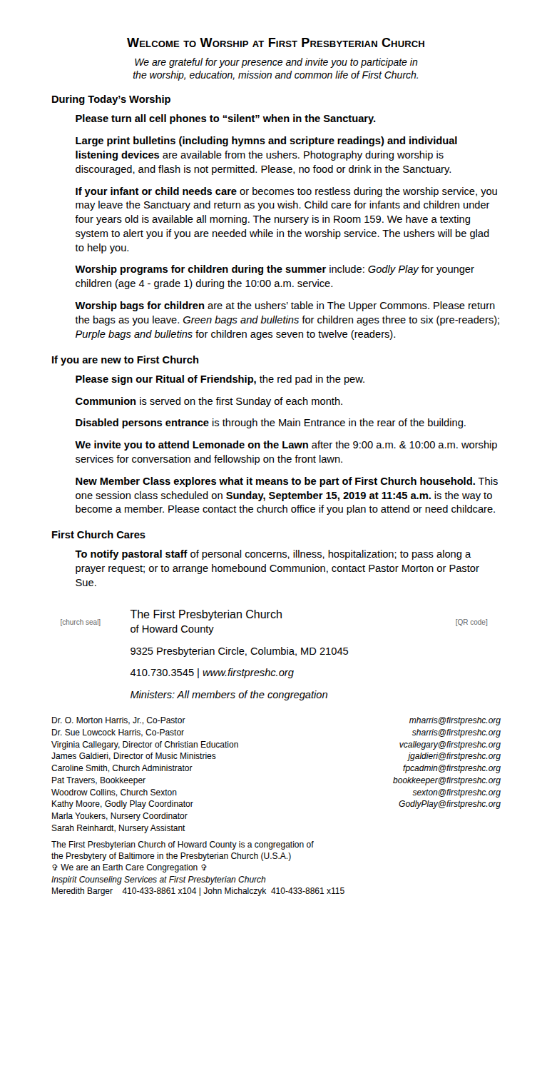Welcome to Worship at First Presbyterian Church
We are grateful for your presence and invite you to participate in
the worship, education, mission and common life of First Church.
During Today’s Worship
Please turn all cell phones to “silent” when in the Sanctuary.
Large print bulletins (including hymns and scripture readings) and individual listening devices are available from the ushers. Photography during worship is discouraged, and flash is not permitted. Please, no food or drink in the Sanctuary.
If your infant or child needs care or becomes too restless during the worship service, you may leave the Sanctuary and return as you wish. Child care for infants and children under four years old is available all morning. The nursery is in Room 159. We have a texting system to alert you if you are needed while in the worship service. The ushers will be glad to help you.
Worship programs for children during the summer include: Godly Play for younger children (age 4 - grade 1) during the 10:00 a.m. service.
Worship bags for children are at the ushers’ table in The Upper Commons. Please return the bags as you leave. Green bags and bulletins for children ages three to six (pre-readers); Purple bags and bulletins for children ages seven to twelve (readers).
If you are new to First Church
Please sign our Ritual of Friendship, the red pad in the pew.
Communion is served on the first Sunday of each month.
Disabled persons entrance is through the Main Entrance in the rear of the building.
We invite you to attend Lemonade on the Lawn after the 9:00 a.m. & 10:00 a.m. worship services for conversation and fellowship on the front lawn.
New Member Class explores what it means to be part of First Church household. This one session class scheduled on Sunday, September 15, 2019 at 11:45 a.m. is the way to become a member. Please contact the church office if you plan to attend or need childcare.
First Church Cares
To notify pastoral staff of personal concerns, illness, hospitalization; to pass along a prayer request; or to arrange homebound Communion, contact Pastor Morton or Pastor Sue.
[church seal]
The First Presbyterian Church
of Howard County
9325 Presbyterian Circle, Columbia, MD 21045
410.730.3545 | www.firstpreshc.org
Ministers: All members of the congregation
[QR code]
| Dr. O. Morton Harris, Jr., Co-Pastor | mharris@firstpreshc.org |
| Dr. Sue Lowcock Harris, Co-Pastor | sharris@firstpreshc.org |
| Virginia Callegary, Director of Christian Education | vcallegary@firstpreshc.org |
| James Galdieri, Director of Music Ministries | jgaldieri@firstpreshc.org |
| Caroline Smith, Church Administrator | fpcadmin@firstpreshc.org |
| Pat Travers, Bookkeeper | bookkeeper@firstpreshc.org |
| Woodrow Collins, Church Sexton | sexton@firstpreshc.org |
| Kathy Moore, Godly Play Coordinator | GodlyPlay@firstpreshc.org |
| Marla Youkers, Nursery Coordinator | |
| Sarah Reinhardt, Nursery Assistant | |
The First Presbyterian Church of Howard County is a congregation of
the Presbytery of Baltimore in the Presbyterian Church (U.S.A.)
✞ We are an Earth Care Congregation ✞
Inspirit Counseling Services at First Presbyterian Church
Meredith Barger 410-433-8861 x104 | John Michalczyk 410-433-8861 x115